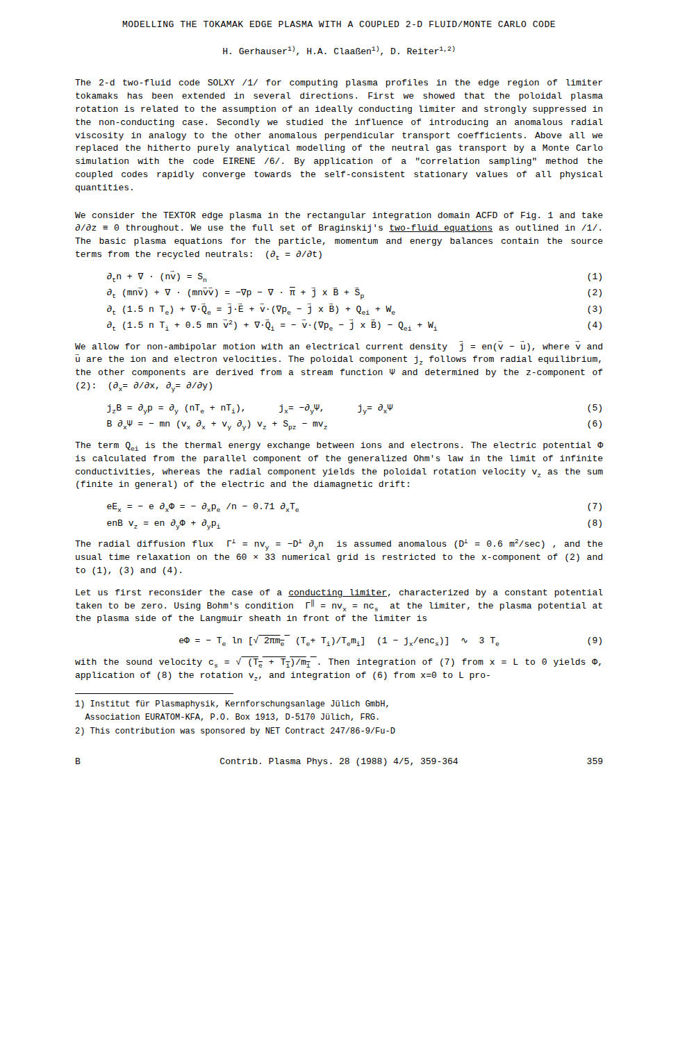MODELLING THE TOKAMAK EDGE PLASMA WITH A COUPLED 2-D FLUID/MONTE CARLO CODE
H. Gerhauser1), H.A. Claaßen1), D. Reiter1,2)
The 2-d two-fluid code SOLXY /1/ for computing plasma profiles in the edge region of limiter tokamaks has been extended in several directions. First we showed that the poloidal plasma rotation is related to the assumption of an ideally conducting limiter and strongly suppressed in the non-conducting case. Secondly we studied the influence of introducing an anomalous radial viscosity in analogy to the other anomalous perpendicular transport coefficients. Above all we replaced the hitherto purely analytical modelling of the neutral gas transport by a Monte Carlo simulation with the code EIRENE /6/. By application of a "correlation sampling" method the coupled codes rapidly converge towards the self-consistent stationary values of all physical quantities.
We consider the TEXTOR edge plasma in the rectangular integration domain ACFD of Fig. 1 and take ∂/∂z ≡ 0 throughout. We use the full set of Braginskij's two-fluid equations as outlined in /1/. The basic plasma equations for the particle, momentum and energy balances contain the source terms from the recycled neutrals: (∂t = ∂/∂t)
∂tn + ∇ · (nv) = Sn(1) ∂t (mnv) + ∇ · (mnvv) = −∇p − ∇ · π + j x B + Sp(2) ∂t (1.5 n Te) + ∇·Qe = j·E + v·(∇pe − j x B) + Qei + We(3) ∂t (1.5 n Ti + 0.5 mn v2) + ∇·Qi = − v·(∇pe − j x B) − Qei + Wi(4)
We allow for non-ambipolar motion with an electrical current density j = en(v − u), where v and u are the ion and electron velocities. The poloidal component jz follows from radial equilibrium, the other components are derived from a stream function Ψ and determined by the z-component of (2): (∂x= ∂/∂x, ∂y= ∂/∂y)
jzB = ∂yp = ∂y (nTe + nTi), jx= −∂yΨ, jy= ∂xΨ(5) B ∂xΨ = − mn (vx ∂x + vy ∂y) vz + Spz − mvz(6)
The term Qei is the thermal energy exchange between ions and electrons. The electric potential Φ is calculated from the parallel component of the generalized Ohm's law in the limit of infinite conductivities, whereas the radial component yields the poloidal rotation velocity vz as the sum (finite in general) of the electric and the diamagnetic drift:
eEx = − e ∂xΦ = − ∂xpe /n − 0.71 ∂xTe(7) enB vz = en ∂yΦ + ∂ypi(8)
The radial diffusion flux Γ⊥ = nvy = −D⊥ ∂yn is assumed anomalous (D⊥ = 0.6 m2/sec) , and the usual time relaxation on the 60 × 33 numerical grid is restricted to the x-component of (2) and to (1), (3) and (4).
Let us first reconsider the case of a conducting limiter, characterized by a constant potential taken to be zero. Using Bohm's condition Γ‖ = nvx = ncs at the limiter, the plasma potential at the plasma side of the Langmuir sheath in front of the limiter is
eΦ = − Te ln [√ 2πme (Te+ Ti)/Temi] (1 − jx/encs)] ∿ 3 Te(9)
with the sound velocity cs = √ (Te + Ti)/mi . Then integration of (7) from x = L to 0 yields Φ, application of (8) the rotation vz, and integration of (6) from x=0 to L pro-
1) Institut für Plasmaphysik, Kernforschungsanlage Jülich GmbH,
Association EURATOM-KFA, P.O. Box 1913, D-5170 Jülich, FRG.
2) This contribution was sponsored by NET Contract 247/86-9/Fu-D
B
Contrib. Plasma Phys. 28 (1988) 4/5, 359-364
359